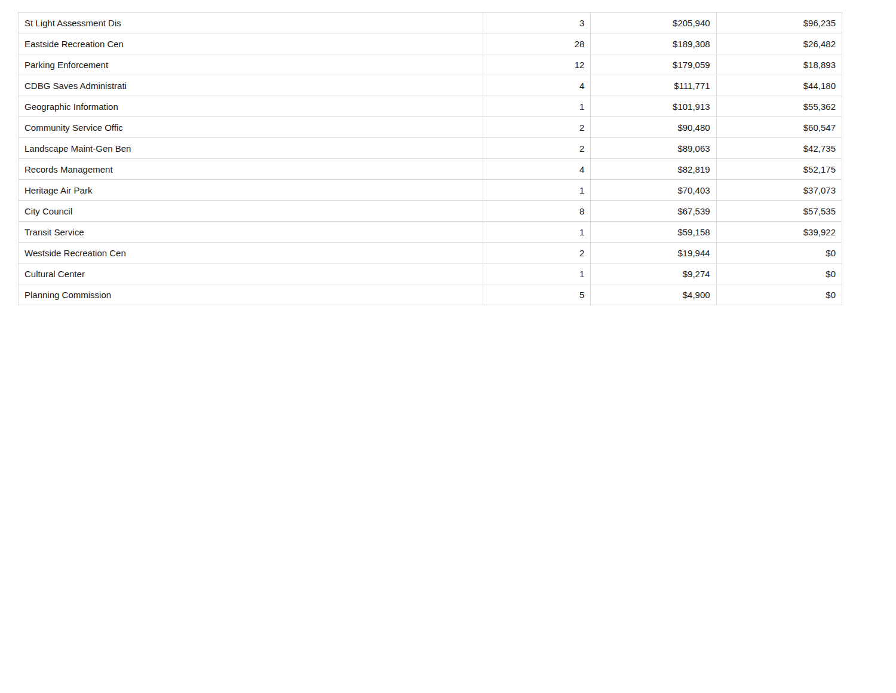| St Light Assessment Dis | 3 | $205,940 | $96,235 |
| Eastside Recreation Cen | 28 | $189,308 | $26,482 |
| Parking Enforcement | 12 | $179,059 | $18,893 |
| CDBG Saves Administrati | 4 | $111,771 | $44,180 |
| Geographic Information | 1 | $101,913 | $55,362 |
| Community Service Offic | 2 | $90,480 | $60,547 |
| Landscape Maint-Gen Ben | 2 | $89,063 | $42,735 |
| Records Management | 4 | $82,819 | $52,175 |
| Heritage Air Park | 1 | $70,403 | $37,073 |
| City Council | 8 | $67,539 | $57,535 |
| Transit Service | 1 | $59,158 | $39,922 |
| Westside Recreation Cen | 2 | $19,944 | $0 |
| Cultural Center | 1 | $9,274 | $0 |
| Planning Commission | 5 | $4,900 | $0 |